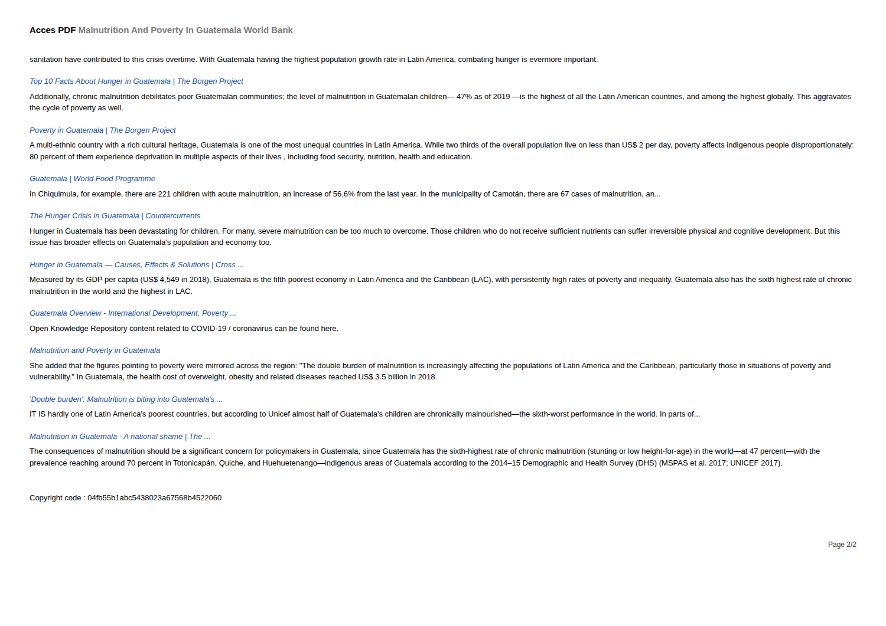Acces PDF Malnutrition And Poverty In Guatemala World Bank
sanitation have contributed to this crisis overtime. With Guatemala having the highest population growth rate in Latin America, combating hunger is evermore important.
Top 10 Facts About Hunger in Guatemala | The Borgen Project
Additionally, chronic malnutrition debilitates poor Guatemalan communities; the level of malnutrition in Guatemalan children— 47% as of 2019 —is the highest of all the Latin American countries, and among the highest globally. This aggravates the cycle of poverty as well.
Poverty in Guatemala | The Borgen Project
A multi-ethnic country with a rich cultural heritage, Guatemala is one of the most unequal countries in Latin America. While two thirds of the overall population live on less than US$ 2 per day, poverty affects indigenous people disproportionately: 80 percent of them experience deprivation in multiple aspects of their lives , including food security, nutrition, health and education.
Guatemala | World Food Programme
In Chiquimula, for example, there are 221 children with acute malnutrition, an increase of 56.6% from the last year. In the municipality of Camotán, there are 67 cases of malnutrition, an...
The Hunger Crisis in Guatemala | Countercurrents
Hunger in Guatemala has been devastating for children. For many, severe malnutrition can be too much to overcome. Those children who do not receive sufficient nutrients can suffer irreversible physical and cognitive development. But this issue has broader effects on Guatemala's population and economy too.
Hunger in Guatemala — Causes, Effects & Solutions | Cross ...
Measured by its GDP per capita (US$ 4,549 in 2018), Guatemala is the fifth poorest economy in Latin America and the Caribbean (LAC), with persistently high rates of poverty and inequality. Guatemala also has the sixth highest rate of chronic malnutrition in the world and the highest in LAC.
Guatemala Overview - International Development, Poverty ...
Open Knowledge Repository content related to COVID-19 / coronavirus can be found here.
Malnutrition and Poverty in Guatemala
She added that the figures pointing to poverty were mirrored across the region: "The double burden of malnutrition is increasingly affecting the populations of Latin America and the Caribbean, particularly those in situations of poverty and vulnerability." In Guatemala, the health cost of overweight, obesity and related diseases reached US$ 3.5 billion in 2018.
'Double burden': Malnutrition is biting into Guatemala's ...
IT IS hardly one of Latin America's poorest countries, but according to Unicef almost half of Guatemala's children are chronically malnourished—the sixth-worst performance in the world. In parts of...
Malnutrition in Guatemala - A national shame | The ...
The consequences of malnutrition should be a significant concern for policymakers in Guatemala, since Guatemala has the sixth-highest rate of chronic malnutrition (stunting or low height-for-age) in the world—at 47 percent—with the prevalence reaching around 70 percent in Totonicapán, Quiche, and Huehuetenango—indigenous areas of Guatemala according to the 2014–15 Demographic and Health Survey (DHS) (MSPAS et al. 2017; UNICEF 2017).
Copyright code : 04fb55b1abc5438023a67568b4522060
Page 2/2